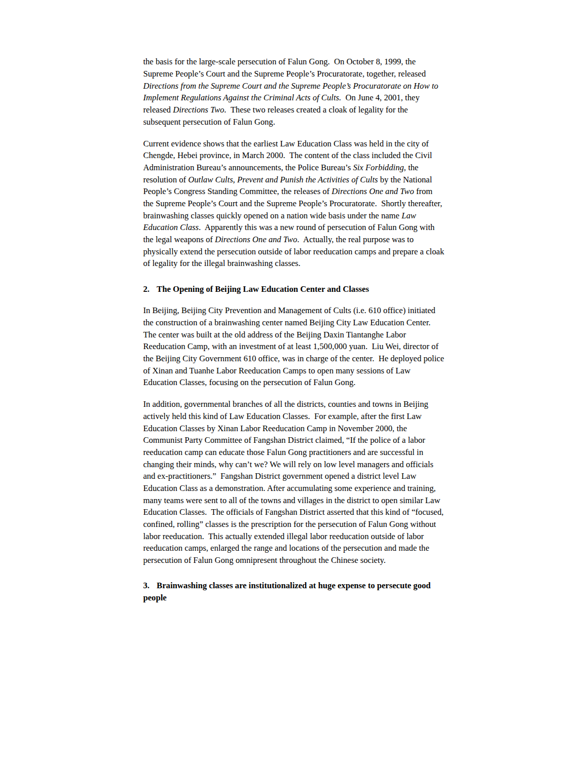the basis for the large-scale persecution of Falun Gong. On October 8, 1999, the Supreme People’s Court and the Supreme People’s Procuratorate, together, released Directions from the Supreme Court and the Supreme People’s Procuratorate on How to Implement Regulations Against the Criminal Acts of Cults. On June 4, 2001, they released Directions Two. These two releases created a cloak of legality for the subsequent persecution of Falun Gong.
Current evidence shows that the earliest Law Education Class was held in the city of Chengde, Hebei province, in March 2000. The content of the class included the Civil Administration Bureau’s announcements, the Police Bureau’s Six Forbidding, the resolution of Outlaw Cults, Prevent and Punish the Activities of Cults by the National People’s Congress Standing Committee, the releases of Directions One and Two from the Supreme People’s Court and the Supreme People’s Procuratorate. Shortly thereafter, brainwashing classes quickly opened on a nation wide basis under the name Law Education Class. Apparently this was a new round of persecution of Falun Gong with the legal weapons of Directions One and Two. Actually, the real purpose was to physically extend the persecution outside of labor reeducation camps and prepare a cloak of legality for the illegal brainwashing classes.
2. The Opening of Beijing Law Education Center and Classes
In Beijing, Beijing City Prevention and Management of Cults (i.e. 610 office) initiated the construction of a brainwashing center named Beijing City Law Education Center. The center was built at the old address of the Beijing Daxin Tiantanghe Labor Reeducation Camp, with an investment of at least 1,500,000 yuan. Liu Wei, director of the Beijing City Government 610 office, was in charge of the center. He deployed police of Xinan and Tuanhe Labor Reeducation Camps to open many sessions of Law Education Classes, focusing on the persecution of Falun Gong.
In addition, governmental branches of all the districts, counties and towns in Beijing actively held this kind of Law Education Classes. For example, after the first Law Education Classes by Xinan Labor Reeducation Camp in November 2000, the Communist Party Committee of Fangshan District claimed, “If the police of a labor reeducation camp can educate those Falun Gong practitioners and are successful in changing their minds, why can’t we? We will rely on low level managers and officials and ex-practitioners.” Fangshan District government opened a district level Law Education Class as a demonstration. After accumulating some experience and training, many teams were sent to all of the towns and villages in the district to open similar Law Education Classes. The officials of Fangshan District asserted that this kind of “focused, confined, rolling” classes is the prescription for the persecution of Falun Gong without labor reeducation. This actually extended illegal labor reeducation outside of labor reeducation camps, enlarged the range and locations of the persecution and made the persecution of Falun Gong omnipresent throughout the Chinese society.
3. Brainwashing classes are institutionalized at huge expense to persecute good people